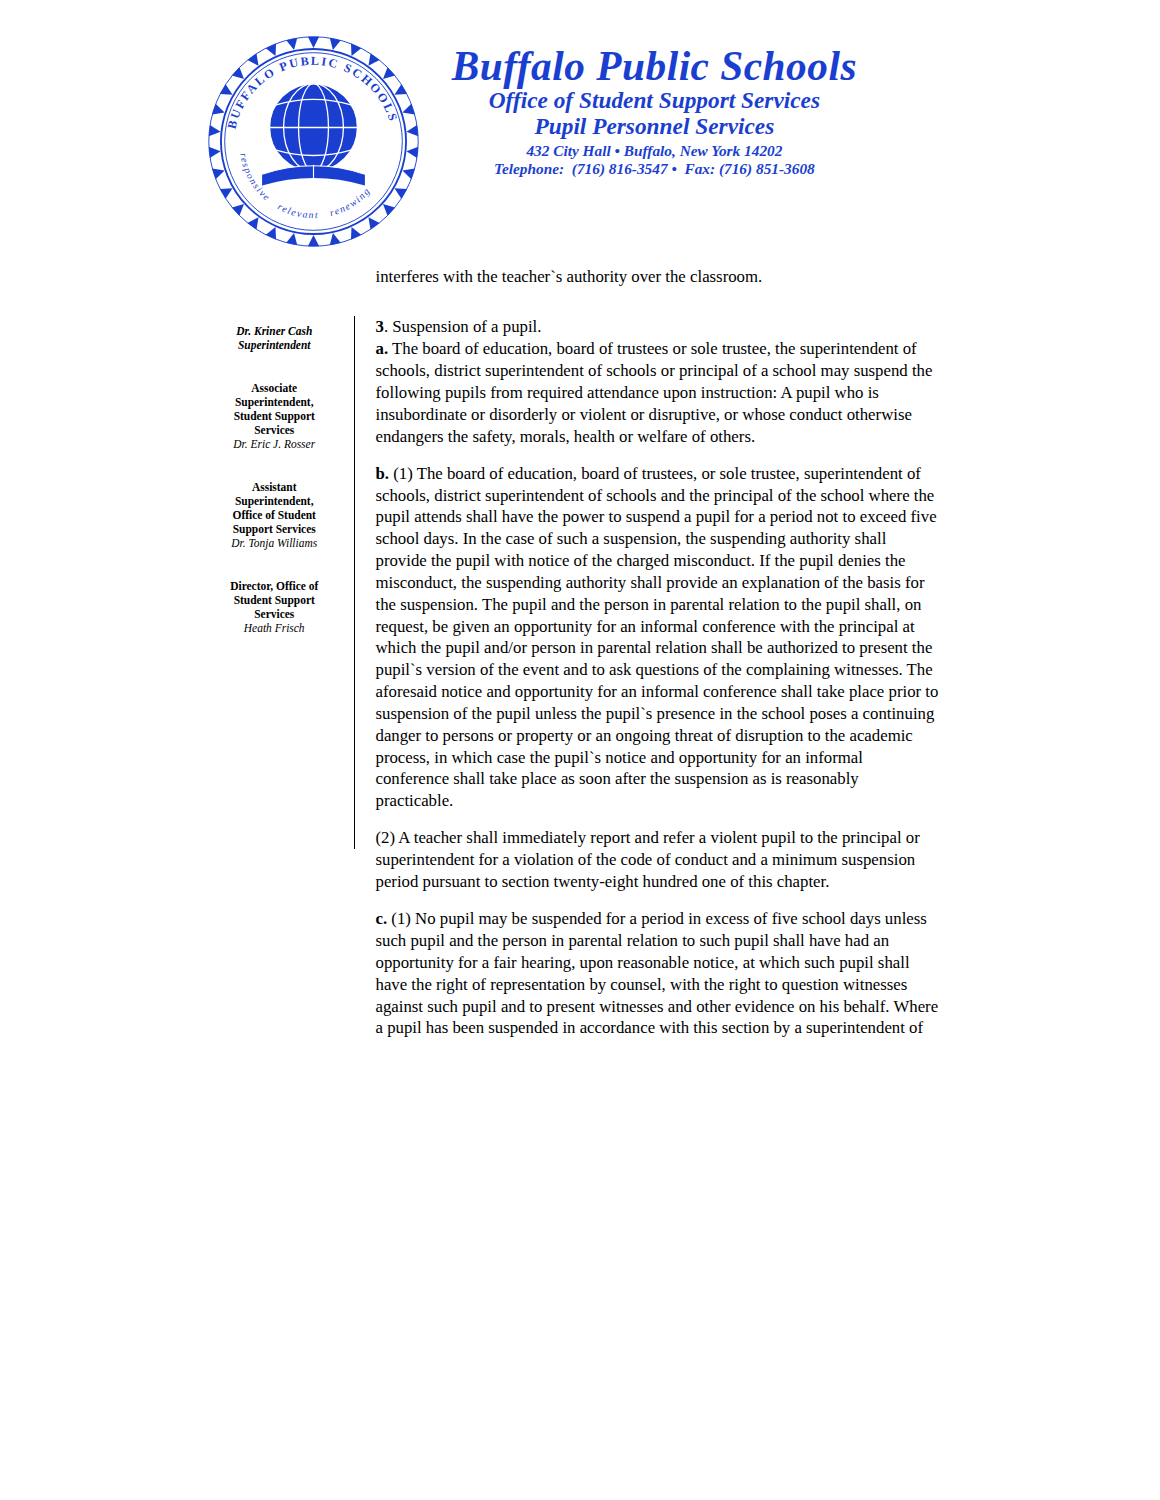BUFFALO PUBLIC SCHOOLS responsive relevant renewing
Buffalo Public Schools
Office of Student Support Services
Pupil Personnel Services
432 City Hall • Buffalo, New York 14202
Telephone: (716) 816-3547 • Fax: (716) 851-3608
Dr. Kriner Cash
Superintendent
Associate
Superintendent,
Student Support
Services
Dr. Eric J. Rosser
Assistant
Superintendent,
Office of Student
Support Services
Dr. Tonja Williams
Director, Office of
Student Support
Services
Heath Frisch
interferes with the teacher`s authority over the classroom.
3. Suspension of a pupil.
a. The board of education, board of trustees or sole trustee, the superintendent of schools, district superintendent of schools or principal of a school may suspend the following pupils from required attendance upon instruction: A pupil who is insubordinate or disorderly or violent or disruptive, or whose conduct otherwise endangers the safety, morals, health or welfare of others.
b. (1) The board of education, board of trustees, or sole trustee, superintendent of schools, district superintendent of schools and the principal of the school where the pupil attends shall have the power to suspend a pupil for a period not to exceed five school days. In the case of such a suspension, the suspending authority shall provide the pupil with notice of the charged misconduct. If the pupil denies the misconduct, the suspending authority shall provide an explanation of the basis for the suspension. The pupil and the person in parental relation to the pupil shall, on request, be given an opportunity for an informal conference with the principal at which the pupil and/or person in parental relation shall be authorized to present the pupil`s version of the event and to ask questions of the complaining witnesses. The aforesaid notice and opportunity for an informal conference shall take place prior to suspension of the pupil unless the pupil`s presence in the school poses a continuing danger to persons or property or an ongoing threat of disruption to the academic process, in which case the pupil`s notice and opportunity for an informal conference shall take place as soon after the suspension as is reasonably practicable.
(2) A teacher shall immediately report and refer a violent pupil to the principal or superintendent for a violation of the code of conduct and a minimum suspension period pursuant to section twenty-eight hundred one of this chapter.
c. (1) No pupil may be suspended for a period in excess of five school days unless such pupil and the person in parental relation to such pupil shall have had an opportunity for a fair hearing, upon reasonable notice, at which such pupil shall have the right of representation by counsel, with the right to question witnesses against such pupil and to present witnesses and other evidence on his behalf. Where a pupil has been suspended in accordance with this section by a superintendent of